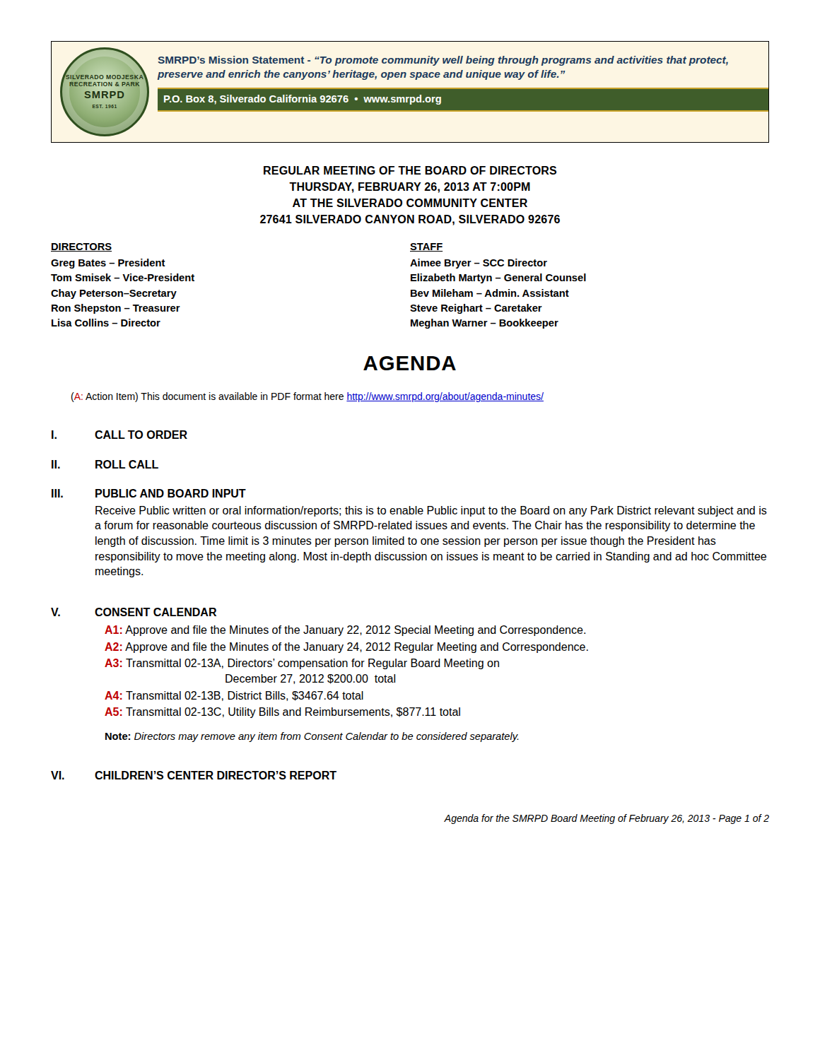SILVERADO MODJESKA RECREATION & PARK SMRPD EST. 1961
SMRPD’s Mission Statement - “To promote community well being through programs and activities that protect, preserve and enrich the canyons’ heritage, open space and unique way of life.”
P.O. Box 8, Silverado California 92676 • www.smrpd.org
REGULAR MEETING OF THE BOARD OF DIRECTORS
THURSDAY, FEBRUARY 26, 2013 AT 7:00PM
AT THE SILVERADO COMMUNITY CENTER
27641 SILVERADO CANYON ROAD, SILVERADO 92676
| DIRECTORS Greg Bates – President Tom Smisek – Vice-President Chay Peterson–Secretary Ron Shepston – Treasurer Lisa Collins – Director | STAFF Aimee Bryer – SCC Director Elizabeth Martyn – General Counsel Bev Mileham – Admin. Assistant Steve Reighart – Caretaker Meghan Warner – Bookkeeper |
AGENDA
(A: Action Item) This document is available in PDF format here http://www.smrpd.org/about/agenda-minutes/
I.
CALL TO ORDER
II.
ROLL CALL
III.
PUBLIC AND BOARD INPUT
Receive Public written or oral information/reports; this is to enable Public input to the Board on any Park District relevant subject and is a forum for reasonable courteous discussion of SMRPD-related issues and events. The Chair has the responsibility to determine the length of discussion. Time limit is 3 minutes per person limited to one session per person per issue though the President has responsibility to move the meeting along. Most in-depth discussion on issues is meant to be carried in Standing and ad hoc Committee meetings.
V.
CONSENT CALENDAR
A1: Approve and file the Minutes of the January 22, 2012 Special Meeting and Correspondence.
A2: Approve and file the Minutes of the January 24, 2012 Regular Meeting and Correspondence.
A3: Transmittal 02-13A, Directors’ compensation for Regular Board Meeting on December 27, 2012 $200.00 total
A4: Transmittal 02-13B, District Bills, $3467.64 total
A5: Transmittal 02-13C, Utility Bills and Reimbursements, $877.11 total
Note: Directors may remove any item from Consent Calendar to be considered separately.
VI.
CHILDREN’S CENTER DIRECTOR’S REPORT
Agenda for the SMRPD Board Meeting of February 26, 2013 - Page 1 of 2